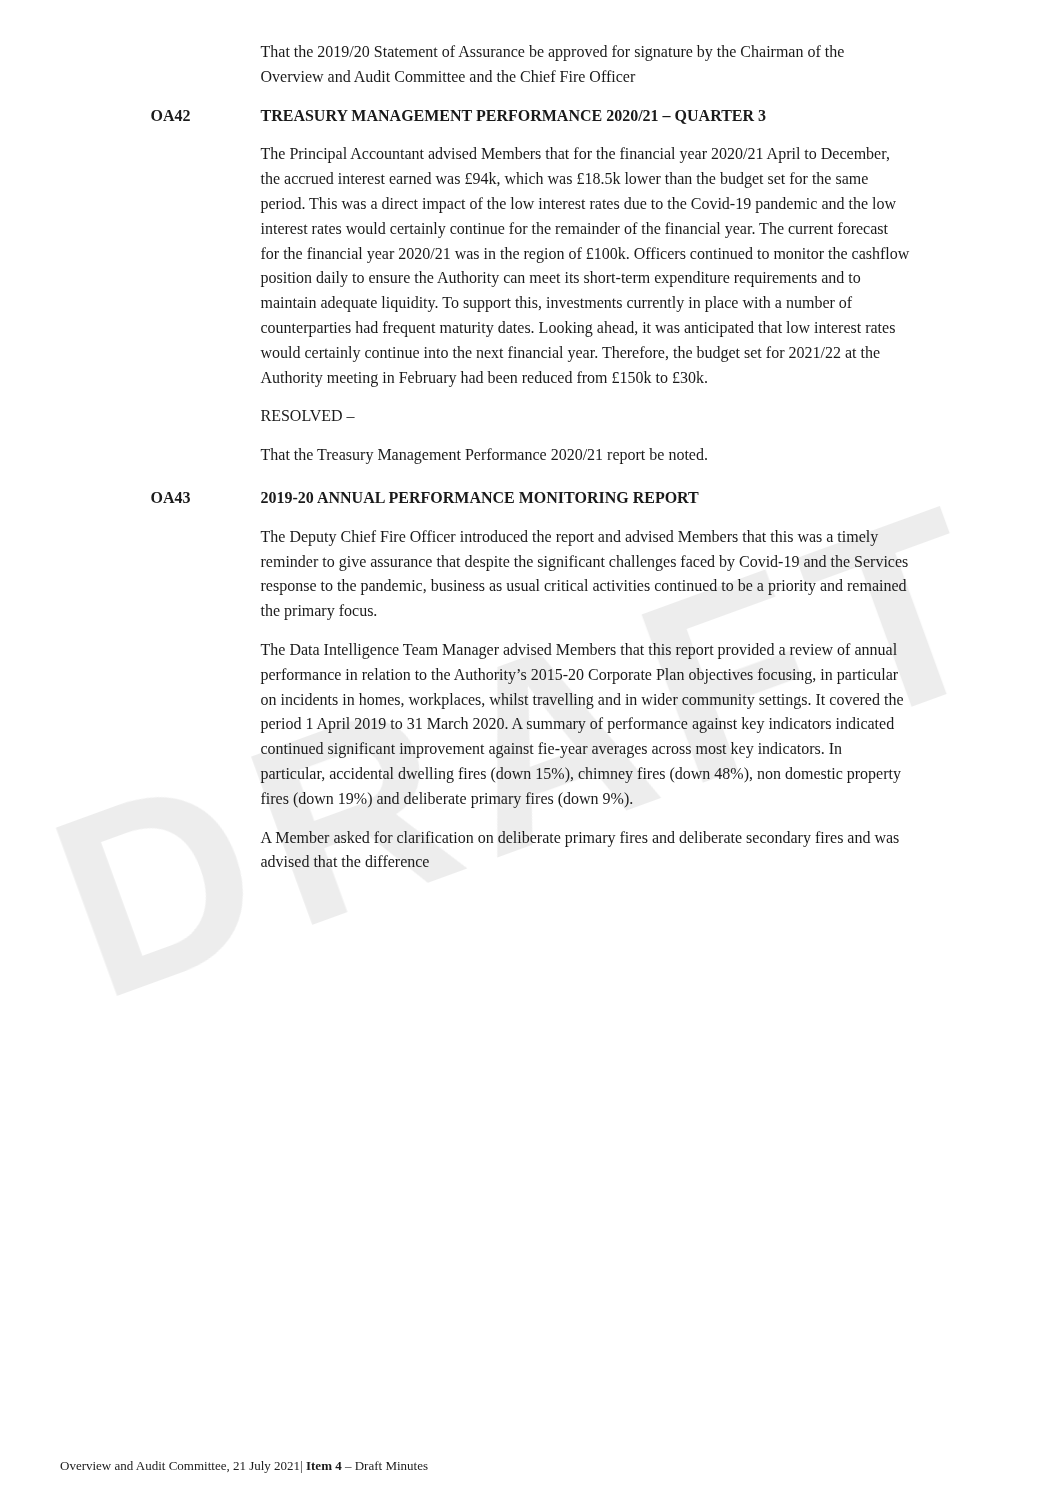DRAFT
That the 2019/20 Statement of Assurance be approved for signature by the Chairman of the Overview and Audit Committee and the Chief Fire Officer
OA42
TREASURY MANAGEMENT PERFORMANCE 2020/21 – QUARTER 3
The Principal Accountant advised Members that for the financial year 2020/21 April to December, the accrued interest earned was £94k, which was £18.5k lower than the budget set for the same period. This was a direct impact of the low interest rates due to the Covid-19 pandemic and the low interest rates would certainly continue for the remainder of the financial year. The current forecast for the financial year 2020/21 was in the region of £100k. Officers continued to monitor the cashflow position daily to ensure the Authority can meet its short-term expenditure requirements and to maintain adequate liquidity. To support this, investments currently in place with a number of counterparties had frequent maturity dates. Looking ahead, it was anticipated that low interest rates would certainly continue into the next financial year. Therefore, the budget set for 2021/22 at the Authority meeting in February had been reduced from £150k to £30k.
RESOLVED –
That the Treasury Management Performance 2020/21 report be noted.
OA43
2019-20 ANNUAL PERFORMANCE MONITORING REPORT
The Deputy Chief Fire Officer introduced the report and advised Members that this was a timely reminder to give assurance that despite the significant challenges faced by Covid-19 and the Services response to the pandemic, business as usual critical activities continued to be a priority and remained the primary focus.
The Data Intelligence Team Manager advised Members that this report provided a review of annual performance in relation to the Authority’s 2015-20 Corporate Plan objectives focusing, in particular on incidents in homes, workplaces, whilst travelling and in wider community settings. It covered the period 1 April 2019 to 31 March 2020. A summary of performance against key indicators indicated continued significant improvement against fie-year averages across most key indicators. In particular, accidental dwelling fires (down 15%), chimney fires (down 48%), non domestic property fires (down 19%) and deliberate primary fires (down 9%).
A Member asked for clarification on deliberate primary fires and deliberate secondary fires and was advised that the difference
Overview and Audit Committee, 21 July 2021| Item 4 – Draft Minutes